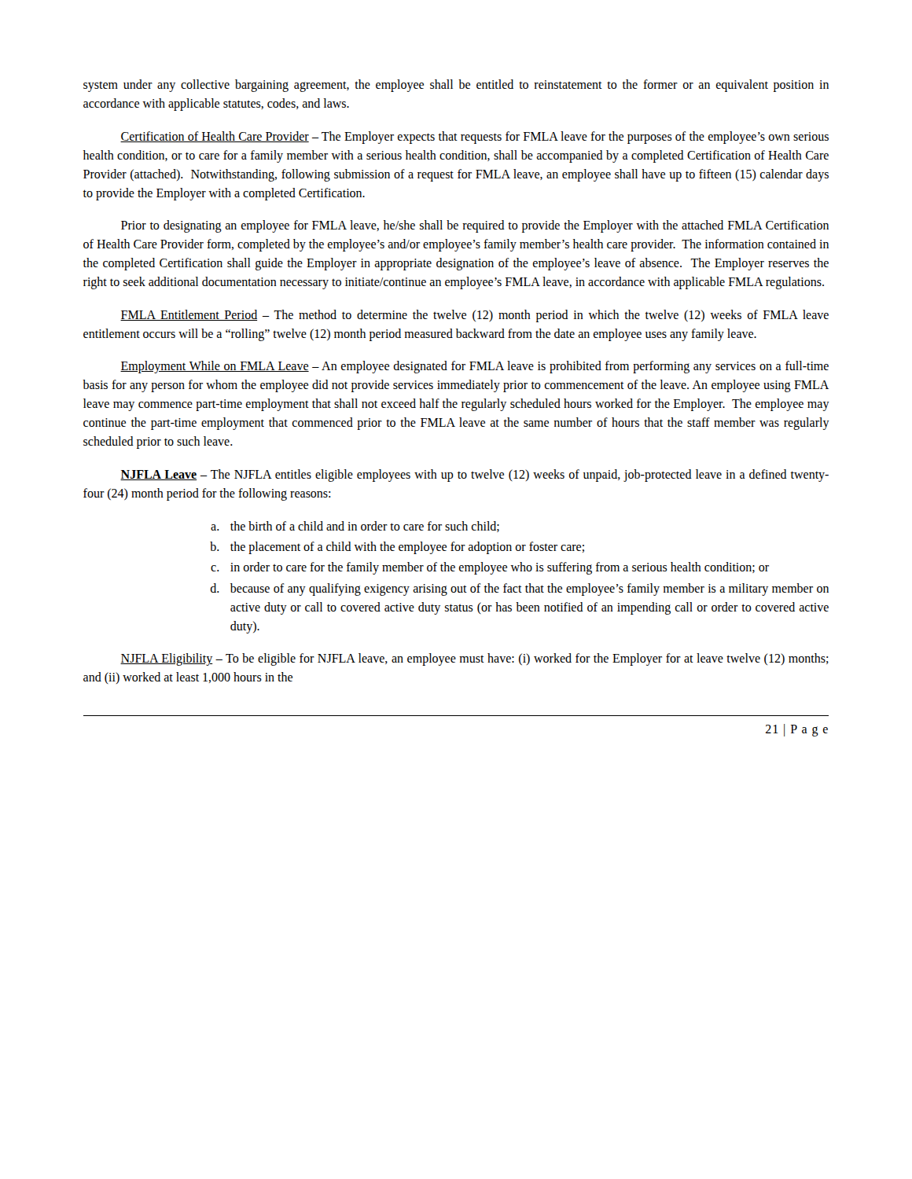system under any collective bargaining agreement, the employee shall be entitled to reinstatement to the former or an equivalent position in accordance with applicable statutes, codes, and laws.
Certification of Health Care Provider – The Employer expects that requests for FMLA leave for the purposes of the employee’s own serious health condition, or to care for a family member with a serious health condition, shall be accompanied by a completed Certification of Health Care Provider (attached). Notwithstanding, following submission of a request for FMLA leave, an employee shall have up to fifteen (15) calendar days to provide the Employer with a completed Certification.
Prior to designating an employee for FMLA leave, he/she shall be required to provide the Employer with the attached FMLA Certification of Health Care Provider form, completed by the employee’s and/or employee’s family member’s health care provider. The information contained in the completed Certification shall guide the Employer in appropriate designation of the employee’s leave of absence. The Employer reserves the right to seek additional documentation necessary to initiate/continue an employee’s FMLA leave, in accordance with applicable FMLA regulations.
FMLA Entitlement Period – The method to determine the twelve (12) month period in which the twelve (12) weeks of FMLA leave entitlement occurs will be a “rolling” twelve (12) month period measured backward from the date an employee uses any family leave.
Employment While on FMLA Leave – An employee designated for FMLA leave is prohibited from performing any services on a full-time basis for any person for whom the employee did not provide services immediately prior to commencement of the leave. An employee using FMLA leave may commence part-time employment that shall not exceed half the regularly scheduled hours worked for the Employer. The employee may continue the part-time employment that commenced prior to the FMLA leave at the same number of hours that the staff member was regularly scheduled prior to such leave.
NJFLA Leave – The NJFLA entitles eligible employees with up to twelve (12) weeks of unpaid, job-protected leave in a defined twenty-four (24) month period for the following reasons:
the birth of a child and in order to care for such child;
the placement of a child with the employee for adoption or foster care;
in order to care for the family member of the employee who is suffering from a serious health condition; or
because of any qualifying exigency arising out of the fact that the employee’s family member is a military member on active duty or call to covered active duty status (or has been notified of an impending call or order to covered active duty).
NJFLA Eligibility – To be eligible for NJFLA leave, an employee must have: (i) worked for the Employer for at leave twelve (12) months; and (ii) worked at least 1,000 hours in the
21 | P a g e